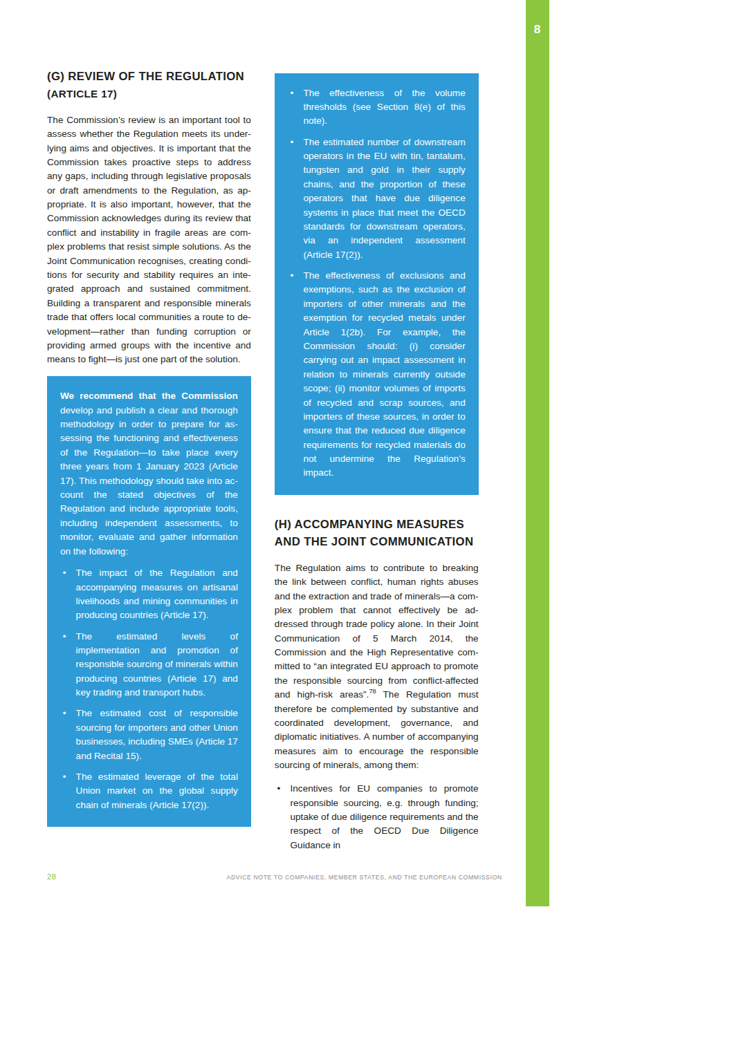8
(g) Review of the Regulation (Article 17)
The Commission’s review is an important tool to assess whether the Regulation meets its underlying aims and objectives. It is important that the Commission takes proactive steps to address any gaps, including through legislative proposals or draft amendments to the Regulation, as appropriate. It is also important, however, that the Commission acknowledges during its review that conflict and instability in fragile areas are complex problems that resist simple solutions. As the Joint Communication recognises, creating conditions for security and stability requires an integrated approach and sustained commitment. Building a transparent and responsible minerals trade that offers local communities a route to development—rather than funding corruption or providing armed groups with the incentive and means to fight—is just one part of the solution.
We recommend that the Commission develop and publish a clear and thorough methodology in order to prepare for assessing the functioning and effectiveness of the Regulation—to take place every three years from 1 January 2023 (Article 17). This methodology should take into account the stated objectives of the Regulation and include appropriate tools, including independent assessments, to monitor, evaluate and gather information on the following:
The impact of the Regulation and accompanying measures on artisanal livelihoods and mining communities in producing countries (Article 17).
The estimated levels of implementation and promotion of responsible sourcing of minerals within producing countries (Article 17) and key trading and transport hubs.
The estimated cost of responsible sourcing for importers and other Union businesses, including SMEs (Article 17 and Recital 15).
The estimated leverage of the total Union market on the global supply chain of minerals (Article 17(2)).
The effectiveness of the volume thresholds (see Section 8(e) of this note).
The estimated number of downstream operators in the EU with tin, tantalum, tungsten and gold in their supply chains, and the proportion of these operators that have due diligence systems in place that meet the OECD standards for downstream operators, via an independent assessment (Article 17(2)).
The effectiveness of exclusions and exemptions, such as the exclusion of importers of other minerals and the exemption for recycled metals under Article 1(2b). For example, the Commission should: (i) consider carrying out an impact assessment in relation to minerals currently outside scope; (ii) monitor volumes of imports of recycled and scrap sources, and importers of these sources, in order to ensure that the reduced due diligence requirements for recycled materials do not undermine the Regulation’s impact.
(h) Accompanying measures and the Joint Communication
The Regulation aims to contribute to breaking the link between conflict, human rights abuses and the extraction and trade of minerals—a complex problem that cannot effectively be addressed through trade policy alone. In their Joint Communication of 5 March 2014, the Commission and the High Representative committed to “an integrated EU approach to promote the responsible sourcing from conflict-affected and high-risk areas”.78 The Regulation must therefore be complemented by substantive and coordinated development, governance, and diplomatic initiatives. A number of accompanying measures aim to encourage the responsible sourcing of minerals, among them:
Incentives for EU companies to promote responsible sourcing, e.g. through funding; uptake of due diligence requirements and the respect of the OECD Due Diligence Guidance in
28 Advice note to companies, Member States, and the European Commission